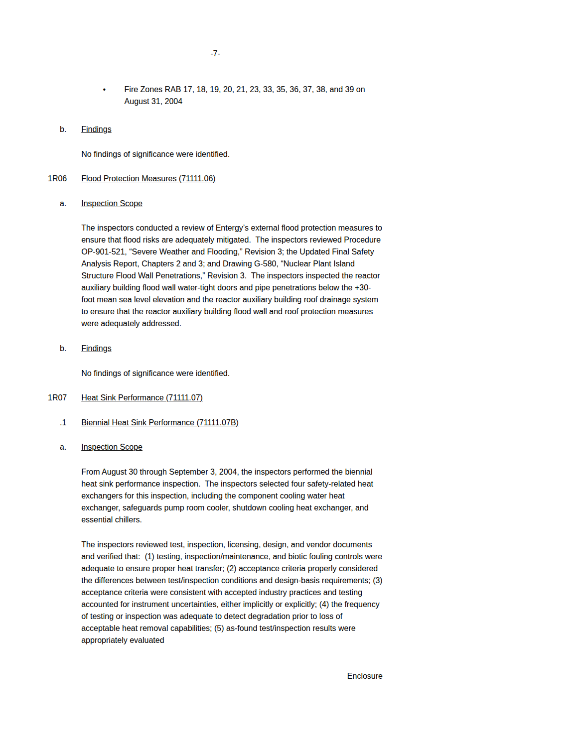-7-
• Fire Zones RAB 17, 18, 19, 20, 21, 23, 33, 35, 36, 37, 38, and 39 on August 31, 2004
b. Findings
No findings of significance were identified.
1R06 Flood Protection Measures (71111.06)
a. Inspection Scope
The inspectors conducted a review of Entergy’s external flood protection measures to ensure that flood risks are adequately mitigated. The inspectors reviewed Procedure OP-901-521, “Severe Weather and Flooding,” Revision 3; the Updated Final Safety Analysis Report, Chapters 2 and 3; and Drawing G-580, “Nuclear Plant Island Structure Flood Wall Penetrations,” Revision 3. The inspectors inspected the reactor auxiliary building flood wall water-tight doors and pipe penetrations below the +30-foot mean sea level elevation and the reactor auxiliary building roof drainage system to ensure that the reactor auxiliary building flood wall and roof protection measures were adequately addressed.
b. Findings
No findings of significance were identified.
1R07 Heat Sink Performance (71111.07)
.1 Biennial Heat Sink Performance (71111.07B)
a. Inspection Scope
From August 30 through September 3, 2004, the inspectors performed the biennial heat sink performance inspection. The inspectors selected four safety-related heat exchangers for this inspection, including the component cooling water heat exchanger, safeguards pump room cooler, shutdown cooling heat exchanger, and essential chillers.
The inspectors reviewed test, inspection, licensing, design, and vendor documents and verified that: (1) testing, inspection/maintenance, and biotic fouling controls were adequate to ensure proper heat transfer; (2) acceptance criteria properly considered the differences between test/inspection conditions and design-basis requirements; (3) acceptance criteria were consistent with accepted industry practices and testing accounted for instrument uncertainties, either implicitly or explicitly; (4) the frequency of testing or inspection was adequate to detect degradation prior to loss of acceptable heat removal capabilities; (5) as-found test/inspection results were appropriately evaluated
Enclosure